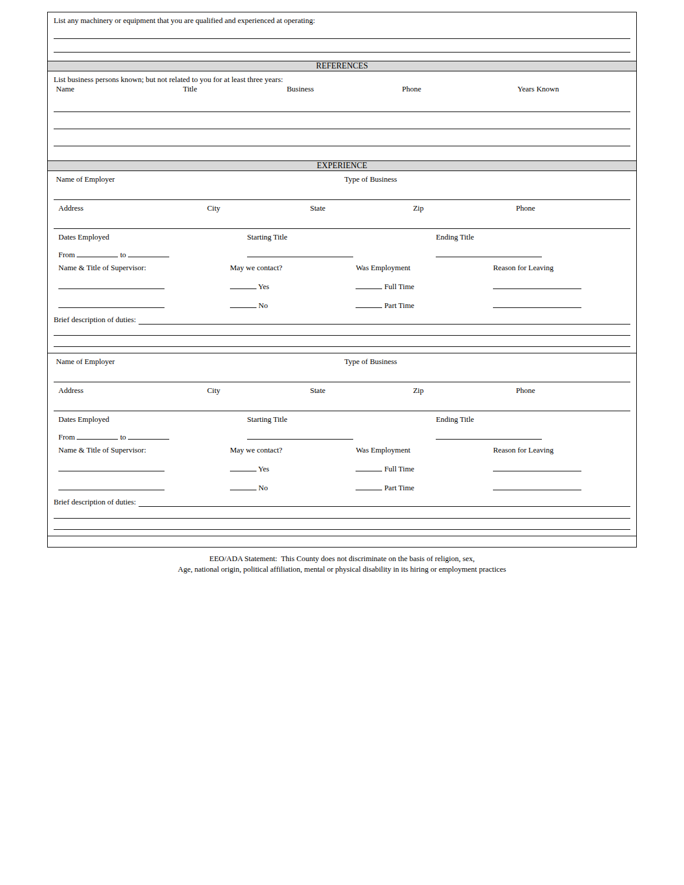| List any machinery or equipment that you are qualified and experienced at operating: |
| REFERENCES |
| List business persons known; but not related to you for at least three years: / Name / Title / Business / Phone / Years Known / |
| EXPERIENCE |
| / Name of Employer / Type of Business / / / Address / City / State / Zip / Phone / / / / Dates Employed / Starting Title / Ending Title / / From to / / / / / / Name & Title of Supervisor: / May we contact? / Was Employment / Reason for Leaving / / / Yes / Full Time / / / / No / Part Time / / / Brief description of duties: |
| / Name of Employer / Type of Business / / / Address / City / State / Zip / Phone / / / / Dates Employed / Starting Title / Ending Title / / From to / / / / / / Name & Title of Supervisor: / May we contact? / Was Employment / Reason for Leaving / / / Yes / Full Time / / / / No / Part Time / / / Brief description of duties: |
EEO/ADA Statement: This County does not discriminate on the basis of religion, sex,
Age, national origin, political affiliation, mental or physical disability in its hiring or employment practices